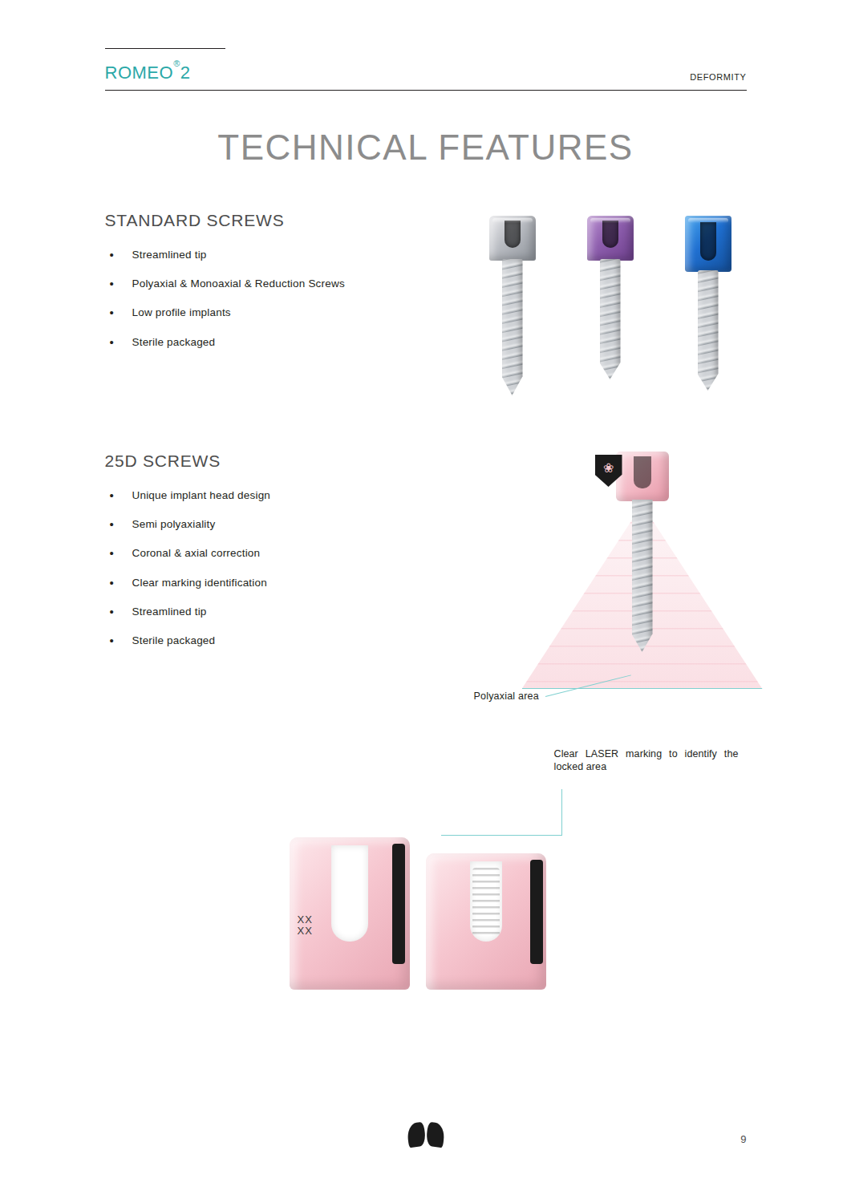ROMEO®2
Deformity
TECHNICAL FEATURES
STANDARD SCREWS
Streamlined tip
Polyaxial & Monoaxial & Reduction Screws
Low profile implants
Sterile packaged
25D SCREWS
Unique implant head design
Semi polyaxiality
Coronal & axial correction
Clear marking identification
Streamlined tip
Sterile packaged
❀
Polyaxial area
Clear LASER marking to identify the locked area
XX
XX
9